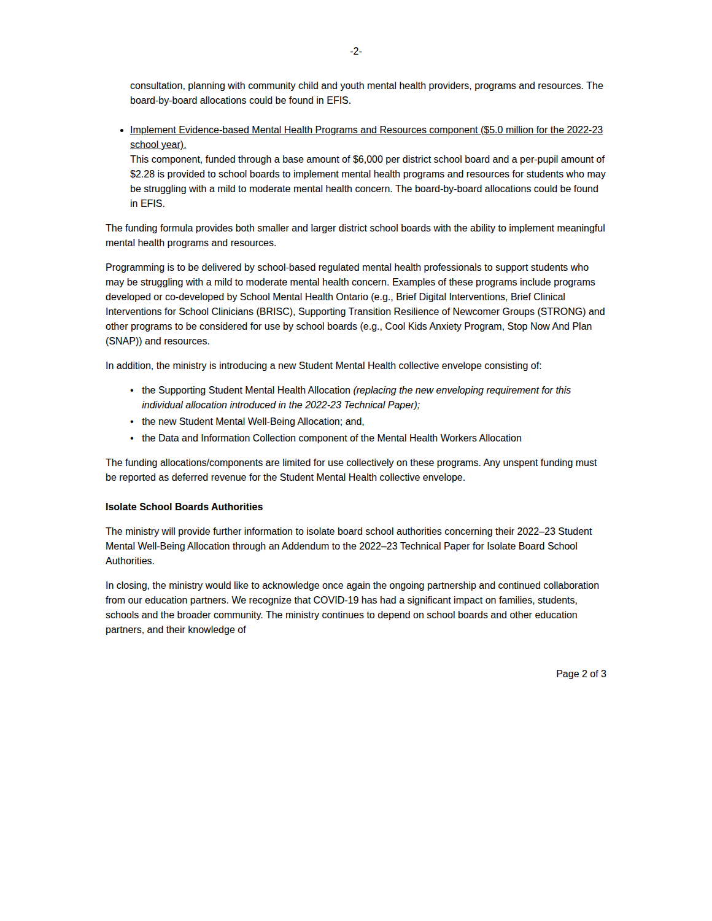-2-
consultation, planning with community child and youth mental health providers, programs and resources. The board-by-board allocations could be found in EFIS.
Implement Evidence-based Mental Health Programs and Resources component ($5.0 million for the 2022-23 school year). This component, funded through a base amount of $6,000 per district school board and a per-pupil amount of $2.28 is provided to school boards to implement mental health programs and resources for students who may be struggling with a mild to moderate mental health concern. The board-by-board allocations could be found in EFIS.
The funding formula provides both smaller and larger district school boards with the ability to implement meaningful mental health programs and resources.
Programming is to be delivered by school-based regulated mental health professionals to support students who may be struggling with a mild to moderate mental health concern. Examples of these programs include programs developed or co-developed by School Mental Health Ontario (e.g., Brief Digital Interventions, Brief Clinical Interventions for School Clinicians (BRISC), Supporting Transition Resilience of Newcomer Groups (STRONG) and other programs to be considered for use by school boards (e.g., Cool Kids Anxiety Program, Stop Now And Plan (SNAP)) and resources.
In addition, the ministry is introducing a new Student Mental Health collective envelope consisting of:
the Supporting Student Mental Health Allocation (replacing the new enveloping requirement for this individual allocation introduced in the 2022-23 Technical Paper);
the new Student Mental Well-Being Allocation; and,
the Data and Information Collection component of the Mental Health Workers Allocation
The funding allocations/components are limited for use collectively on these programs. Any unspent funding must be reported as deferred revenue for the Student Mental Health collective envelope.
Isolate School Boards Authorities
The ministry will provide further information to isolate board school authorities concerning their 2022–23 Student Mental Well-Being Allocation through an Addendum to the 2022–23 Technical Paper for Isolate Board School Authorities.
In closing, the ministry would like to acknowledge once again the ongoing partnership and continued collaboration from our education partners. We recognize that COVID-19 has had a significant impact on families, students, schools and the broader community. The ministry continues to depend on school boards and other education partners, and their knowledge of
Page 2 of 3